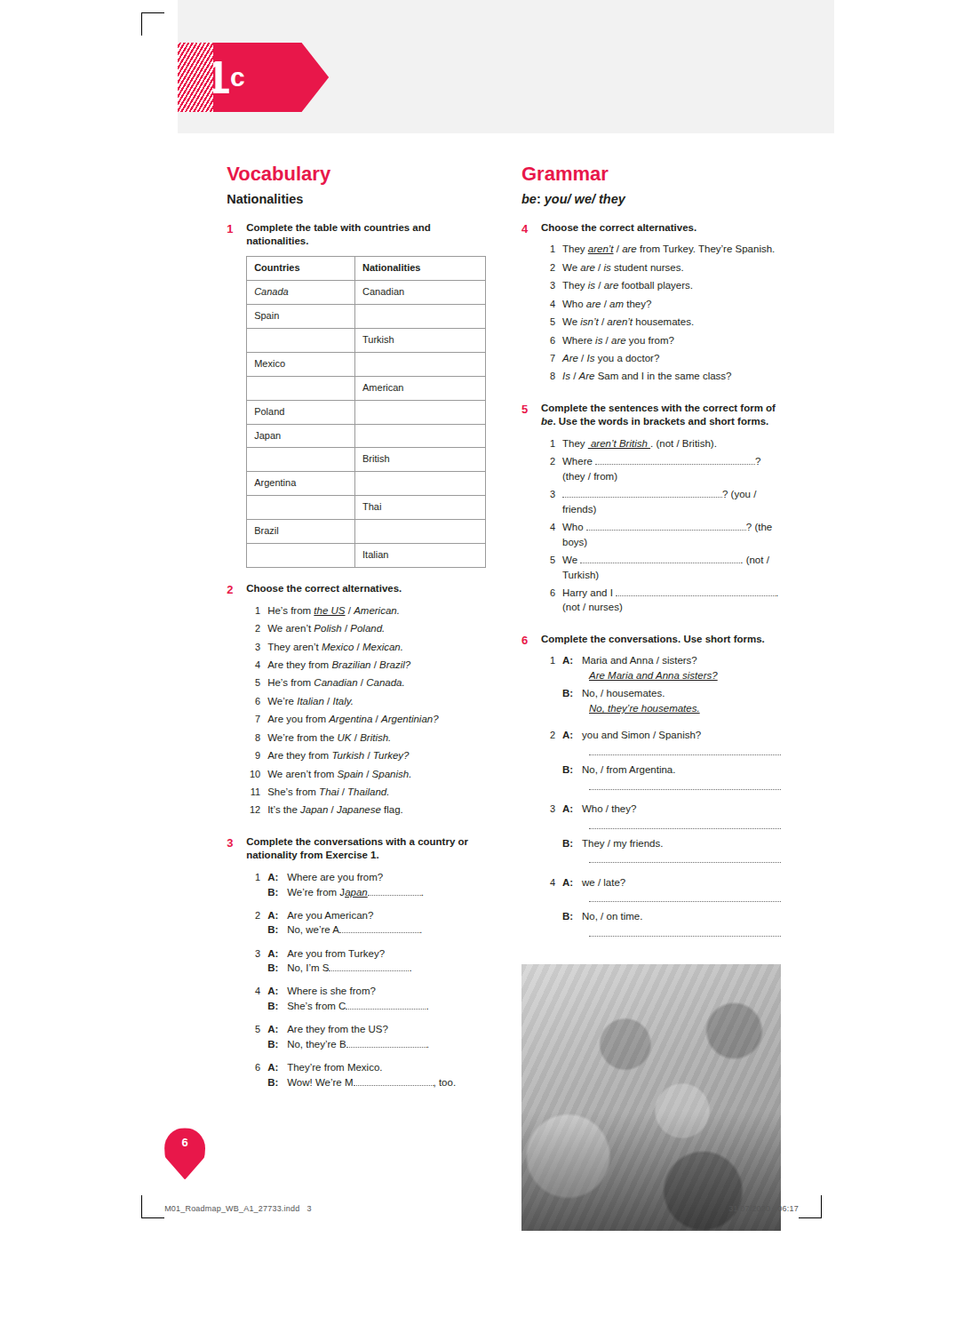1 c
Vocabulary
Nationalities
1
Complete the table with countries and nationalities.
| Countries | Nationalities |
| --- | --- |
| Canada | Canadian |
| Spain | |
| | Turkish |
| Mexico | |
| | American |
| Poland | |
| Japan | |
| | British |
| Argentina | |
| | Thai |
| Brazil | |
| | Italian |
2
Choose the correct alternatives.
1 He’s from the US / American.
2 We aren’t Polish / Poland.
3 They aren’t Mexico / Mexican.
4 Are they from Brazilian / Brazil?
5 He’s from Canadian / Canada.
6 We’re Italian / Italy.
7 Are you from Argentina / Argentinian?
8 We’re from the UK / British.
9 Are they from Turkish / Turkey?
10 We aren’t from Spain / Spanish.
11 She’s from Thai / Thailand.
12 It’s the Japan / Japanese flag.
3
Complete the conversations with a country or nationality from Exercise 1.
1
A: Where are you from?
B: We’re from Japan .
2
A: Are you American?
B: No, we’re A .
3
A: Are you from Turkey?
B: No, I’m S .
4
A: Where is she from?
B: She’s from C .
5
A: Are they from the US?
B: No, they’re B .
6
A: They’re from Mexico.
B: Wow! We’re M , too.
Grammar
be: you/ we/ they
4
Choose the correct alternatives.
1 They aren’t / are from Turkey. They’re Spanish.
2 We are / is student nurses.
3 They is / are football players.
4 Who are / am they?
5 We isn’t / aren’t housemates.
6 Where is / are you from?
7 Are / Is you a doctor?
8 Is / Are Sam and I in the same class?
5
Complete the sentences with the correct form of be. Use the words in brackets and short forms.
1 They aren’t British . (not / British).
2 Where ? (they / from)
3 ? (you / friends)
4 Who ? (the boys)
5 We . (not / Turkish)
6 Harry and I . (not / nurses)
6
Complete the conversations. Use short forms.
1
A: Maria and Anna / sisters?
Are Maria and Anna sisters?
B: No, / housemates.
No, they’re housemates.
2
A: you and Simon / Spanish?
B: No, / from Argentina.
3
A: Who / they?
B: They / my friends.
4
A: we / late?
B: No, / on time.
6
M01_Roadmap_WB_A1_27733.indd 3 31/07/2020 06:17